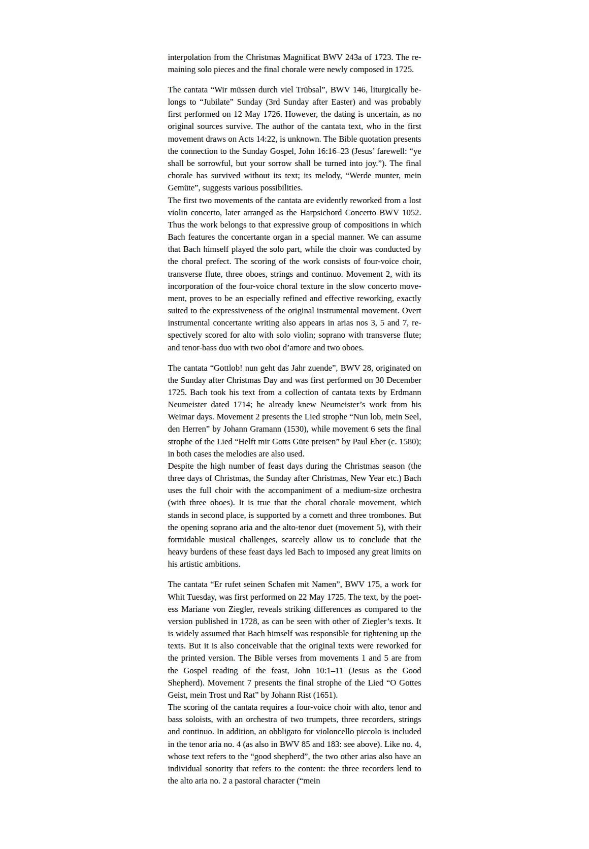interpolation from the Christmas Magnificat BWV 243a of 1723. The remaining solo pieces and the final chorale were newly composed in 1725.
The cantata “Wir müssen durch viel Trübsal”, BWV 146, liturgically belongs to “Jubilate” Sunday (3rd Sunday after Easter) and was probably first performed on 12 May 1726. However, the dating is uncertain, as no original sources survive. The author of the cantata text, who in the first movement draws on Acts 14:22, is unknown. The Bible quotation presents the connection to the Sunday Gospel, John 16:16–23 (Jesus’ farewell: “ye shall be sorrowful, but your sorrow shall be turned into joy.”). The final chorale has survived without its text; its melody, “Werde munter, mein Gemüte”, suggests various possibilities.
The first two movements of the cantata are evidently reworked from a lost violin concerto, later arranged as the Harpsichord Concerto BWV 1052. Thus the work belongs to that expressive group of compositions in which Bach features the concertante organ in a special manner. We can assume that Bach himself played the solo part, while the choir was conducted by the choral prefect. The scoring of the work consists of four-voice choir, transverse flute, three oboes, strings and continuo. Movement 2, with its incorporation of the four-voice choral texture in the slow concerto movement, proves to be an especially refined and effective reworking, exactly suited to the expressiveness of the original instrumental movement. Overt instrumental concertante writing also appears in arias nos 3, 5 and 7, respectively scored for alto with solo violin; soprano with transverse flute; and tenor-bass duo with two oboi d’amore and two oboes.
The cantata “Gottlob! nun geht das Jahr zuende”, BWV 28, originated on the Sunday after Christmas Day and was first performed on 30 December 1725. Bach took his text from a collection of cantata texts by Erdmann Neumeister dated 1714; he already knew Neumeister’s work from his Weimar days. Movement 2 presents the Lied strophe “Nun lob, mein Seel, den Herren” by Johann Gramann (1530), while movement 6 sets the final strophe of the Lied “Helft mir Gotts Güte preisen” by Paul Eber (c. 1580); in both cases the melodies are also used.
Despite the high number of feast days during the Christmas season (the three days of Christmas, the Sunday after Christmas, New Year etc.) Bach uses the full choir with the accompaniment of a medium-size orchestra (with three oboes). It is true that the choral chorale movement, which stands in second place, is supported by a cornett and three trombones. But the opening soprano aria and the alto-tenor duet (movement 5), with their formidable musical challenges, scarcely allow us to conclude that the heavy burdens of these feast days led Bach to imposed any great limits on his artistic ambitions.
The cantata “Er rufet seinen Schafen mit Namen”, BWV 175, a work for Whit Tuesday, was first performed on 22 May 1725. The text, by the poetess Mariane von Ziegler, reveals striking differences as compared to the version published in 1728, as can be seen with other of Ziegler’s texts. It is widely assumed that Bach himself was responsible for tightening up the texts. But it is also conceivable that the original texts were reworked for the printed version. The Bible verses from movements 1 and 5 are from the Gospel reading of the feast, John 10:1–11 (Jesus as the Good Shepherd). Movement 7 presents the final strophe of the Lied “O Gottes Geist, mein Trost und Rat” by Johann Rist (1651).
The scoring of the cantata requires a four-voice choir with alto, tenor and bass soloists, with an orchestra of two trumpets, three recorders, strings and continuo. In addition, an obbligato for violoncello piccolo is included in the tenor aria no. 4 (as also in BWV 85 and 183: see above). Like no. 4, whose text refers to the “good shepherd”, the two other arias also have an individual sonority that refers to the content: the three recorders lend to the alto aria no. 2 a pastoral character (“mein